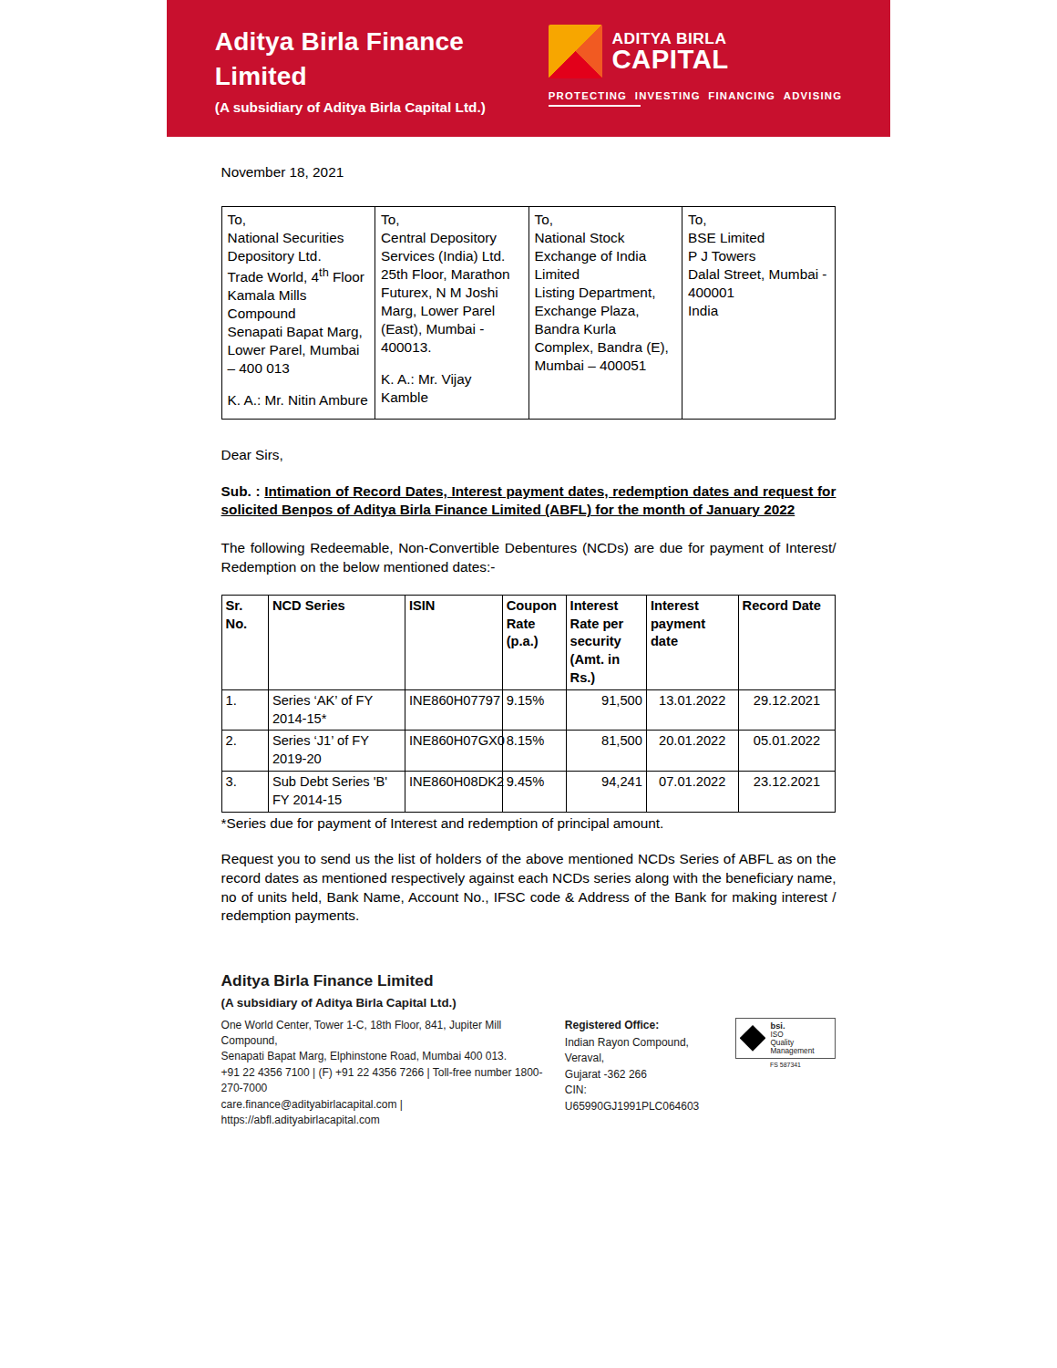Aditya Birla Finance Limited
(A subsidiary of Aditya Birla Capital Ltd.)
ADITYA BIRLA
CAPITAL
PROTECTING INVESTING FINANCING ADVISING
November 18, 2021
| To, National Securities Depository Ltd. Trade World, 4 th Floor Kamala Mills Compound Senapati Bapat Marg, Lower Parel, Mumbai – 400 013 K. A.: Mr. Nitin Ambure | To, Central Depository Services (India) Ltd. 25th Floor, Marathon Futurex, N M Joshi Marg, Lower Parel (East), Mumbai - 400013. K. A.: Mr. Vijay Kamble | To, National Stock Exchange of India Limited Listing Department, Exchange Plaza, Bandra Kurla Complex, Bandra (E), Mumbai – 400051 | To, BSE Limited P J Towers Dalal Street, Mumbai - 400001 India |
Dear Sirs,
Sub. : Intimation of Record Dates, Interest payment dates, redemption dates and request for solicited Benpos of Aditya Birla Finance Limited (ABFL) for the month of January 2022
The following Redeemable, Non-Convertible Debentures (NCDs) are due for payment of Interest/ Redemption on the below mentioned dates:-
| Sr. No. | NCD Series | ISIN | Coupon Rate (p.a.) | Interest Rate per security (Amt. in Rs.) | Interest payment date | Record Date |
| --- | --- | --- | --- | --- | --- | --- |
| 1. | Series ‘AK’ of FY 2014-15* | INE860H07797 | 9.15% | 91,500 | 13.01.2022 | 29.12.2021 |
| 2. | Series ‘J1’ of FY 2019-20 | INE860H07GX0 | 8.15% | 81,500 | 20.01.2022 | 05.01.2022 |
| 3. | Sub Debt Series 'B' FY 2014-15 | INE860H08DK2 | 9.45% | 94,241 | 07.01.2022 | 23.12.2021 |
*Series due for payment of Interest and redemption of principal amount.
Request you to send us the list of holders of the above mentioned NCDs Series of ABFL as on the record dates as mentioned respectively against each NCDs series along with the beneficiary name, no of units held, Bank Name, Account No., IFSC code & Address of the Bank for making interest / redemption payments.
Aditya Birla Finance Limited
(A subsidiary of Aditya Birla Capital Ltd.)
One World Center, Tower 1-C, 18th Floor, 841, Jupiter Mill Compound,
Senapati Bapat Marg, Elphinstone Road, Mumbai 400 013.
+91 22 4356 7100 | (F) +91 22 4356 7266 | Toll-free number 1800-270-7000
care.finance@adityabirlacapital.com | https://abfl.adityabirlacapital.com
Registered Office:
Indian Rayon Compound, Veraval,
Gujarat -362 266
CIN: U65990GJ1991PLC064603
bsi. ISO
Quality
Management
FS 587341